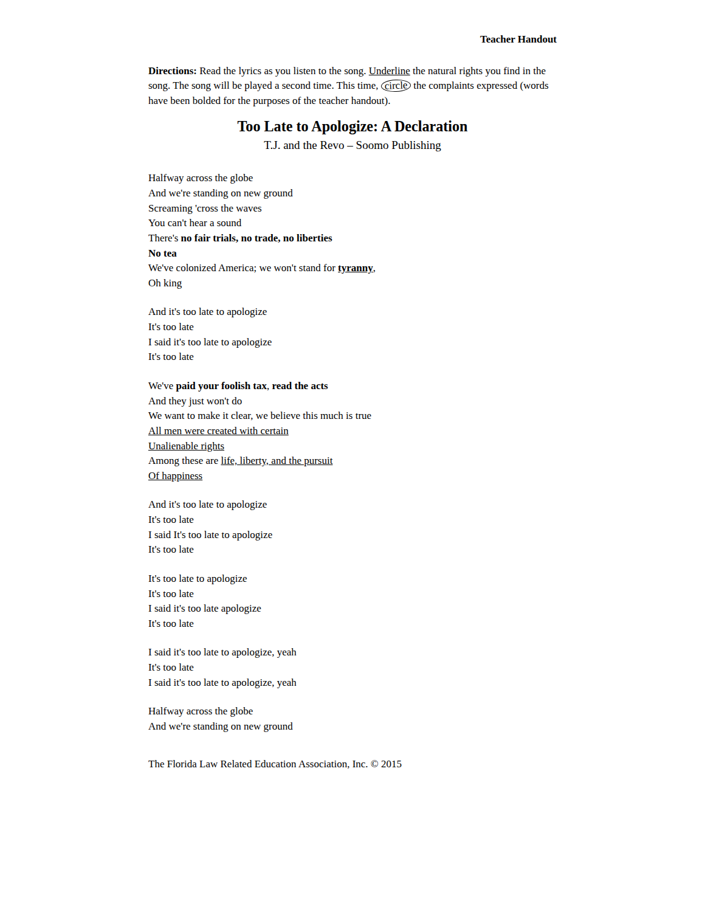Teacher Handout
Directions: Read the lyrics as you listen to the song. Underline the natural rights you find in the song. The song will be played a second time. This time, circle the complaints expressed (words have been bolded for the purposes of the teacher handout).
Too Late to Apologize: A Declaration
T.J. and the Revo – Soomo Publishing
Halfway across the globe And we're standing on new ground Screaming 'cross the waves You can't hear a sound There's no fair trials, no trade, no liberties No tea We've colonized America; we won't stand for tyranny, Oh king
And it's too late to apologize It's too late I said it's too late to apologize It's too late
We've paid your foolish tax, read the acts And they just won't do We want to make it clear, we believe this much is true All men were created with certain Unalienable rights Among these are life, liberty, and the pursuit Of happiness
And it's too late to apologize It's too late I said It's too late to apologize It's too late
It's too late to apologize It's too late I said it's too late apologize It's too late
I said it's too late to apologize, yeah It's too late I said it's too late to apologize, yeah
Halfway across the globe And we're standing on new ground
The Florida Law Related Education Association, Inc. © 2015